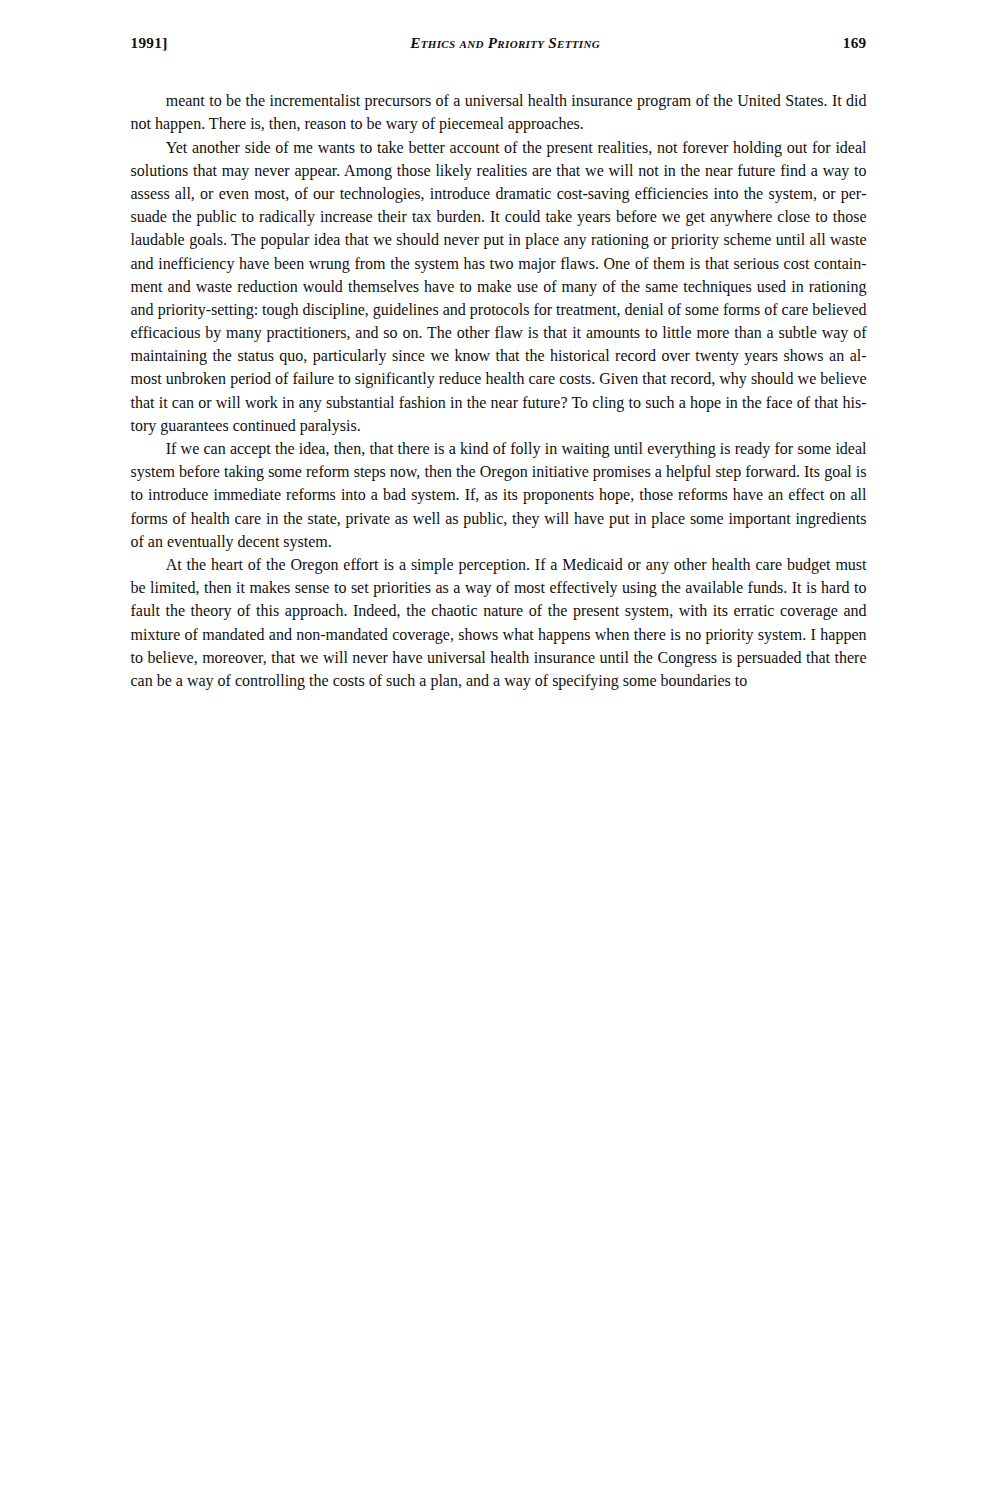1991] Ethics and Priority Setting 169
meant to be the incrementalist precursors of a universal health insurance program of the United States. It did not happen. There is, then, reason to be wary of piecemeal approaches.
Yet another side of me wants to take better account of the present realities, not forever holding out for ideal solutions that may never appear. Among those likely realities are that we will not in the near future find a way to assess all, or even most, of our technologies, introduce dramatic cost-saving efficiencies into the system, or persuade the public to radically increase their tax burden. It could take years before we get anywhere close to those laudable goals. The popular idea that we should never put in place any rationing or priority scheme until all waste and inefficiency have been wrung from the system has two major flaws. One of them is that serious cost containment and waste reduction would themselves have to make use of many of the same techniques used in rationing and priority-setting: tough discipline, guidelines and protocols for treatment, denial of some forms of care believed efficacious by many practitioners, and so on. The other flaw is that it amounts to little more than a subtle way of maintaining the status quo, particularly since we know that the historical record over twenty years shows an almost unbroken period of failure to significantly reduce health care costs. Given that record, why should we believe that it can or will work in any substantial fashion in the near future? To cling to such a hope in the face of that history guarantees continued paralysis.
If we can accept the idea, then, that there is a kind of folly in waiting until everything is ready for some ideal system before taking some reform steps now, then the Oregon initiative promises a helpful step forward. Its goal is to introduce immediate reforms into a bad system. If, as its proponents hope, those reforms have an effect on all forms of health care in the state, private as well as public, they will have put in place some important ingredients of an eventually decent system.
At the heart of the Oregon effort is a simple perception. If a Medicaid or any other health care budget must be limited, then it makes sense to set priorities as a way of most effectively using the available funds. It is hard to fault the theory of this approach. Indeed, the chaotic nature of the present system, with its erratic coverage and mixture of mandated and non-mandated coverage, shows what happens when there is no priority system. I happen to believe, moreover, that we will never have universal health insurance until the Congress is persuaded that there can be a way of controlling the costs of such a plan, and a way of specifying some boundaries to